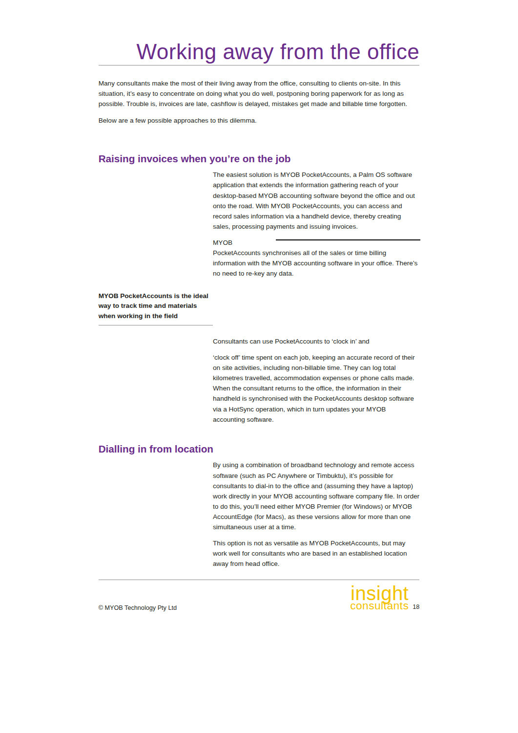Working away from the office
Many consultants make the most of their living away from the office, consulting to clients on-site. In this situation, it’s easy to concentrate on doing what you do well, postponing boring paperwork for as long as possible. Trouble is, invoices are late, cashflow is delayed, mistakes get made and billable time forgotten.
Below are a few possible approaches to this dilemma.
Raising invoices when you’re on the job
The easiest solution is MYOB PocketAccounts, a Palm OS software application that extends the information gathering reach of your desktop-based MYOB accounting software beyond the office and out onto the road. With MYOB PocketAccounts, you can access and record sales information via a handheld device, thereby creating sales, processing payments and issuing invoices.
MYOB PocketAccounts synchronises all of the sales or time billing information with the MYOB accounting software in your office. There’s no need to re-key any data.
MYOB PocketAccounts is the ideal way to track time and materials when working in the field
Consultants can use PocketAccounts to ‘clock in’ and
‘clock off’ time spent on each job, keeping an accurate record of their on site activities, including non-billable time. They can log total kilometres travelled, accommodation expenses or phone calls made. When the consultant returns to the office, the information in their handheld is synchronised with the PocketAccounts desktop software via a HotSync operation, which in turn updates your MYOB accounting software.
Dialling in from location
By using a combination of broadband technology and remote access software (such as PC Anywhere or Timbuktu), it’s possible for consultants to dial-in to the office and (assuming they have a laptop) work directly in your MYOB accounting software company file. In order to do this, you’ll need either MYOB Premier (for Windows) or MYOB AccountEdge (for Macs), as these versions allow for more than one simultaneous user at a time.
This option is not as versatile as MYOB PocketAccounts, but may work well for consultants who are based in an established location away from head office.
© MYOB Technology Pty Ltd
insight consultants
18